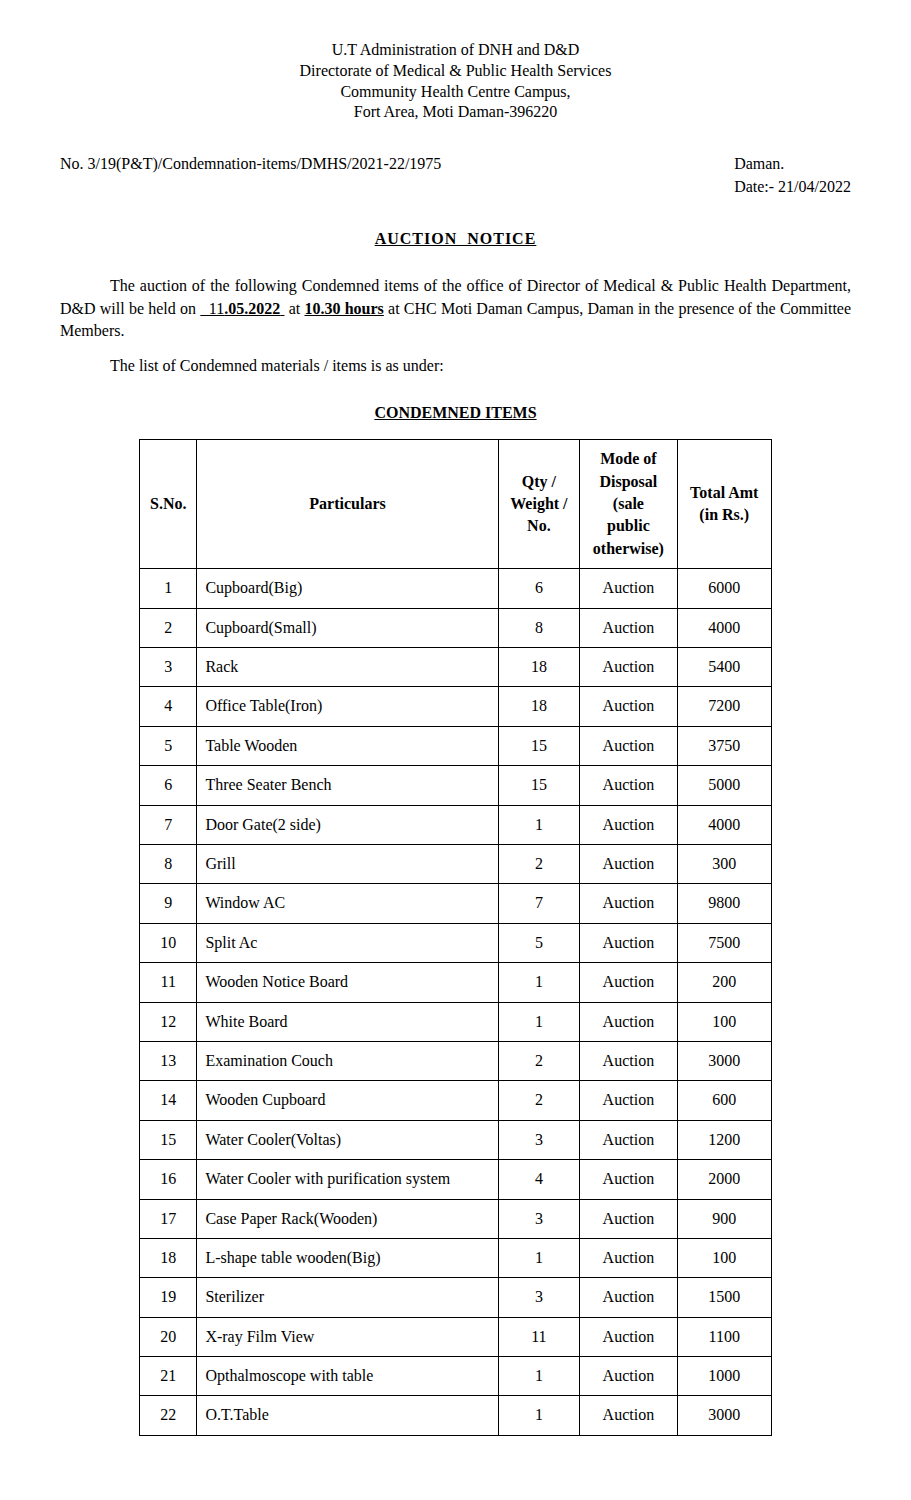U.T Administration of DNH and D&D
Directorate of Medical & Public Health Services
Community Health Centre Campus,
Fort Area, Moti Daman-396220
No. 3/19(P&T)/Condemnation-items/DMHS/2021-22/1975
Daman.
Date:- 21/04/2022
AUCTION NOTICE
The auction of the following Condemned items of the office of Director of Medical & Public Health Department, D&D will be held on 11.05.2022 at 10.30 hours at CHC Moti Daman Campus, Daman in the presence of the Committee Members.
The list of Condemned materials / items is as under:
CONDEMNED ITEMS
| S.No. | Particulars | Qty / Weight / No. | Mode of Disposal (sale public otherwise) | Total Amt (in Rs.) |
| --- | --- | --- | --- | --- |
| 1 | Cupboard(Big) | 6 | Auction | 6000 |
| 2 | Cupboard(Small) | 8 | Auction | 4000 |
| 3 | Rack | 18 | Auction | 5400 |
| 4 | Office Table(Iron) | 18 | Auction | 7200 |
| 5 | Table Wooden | 15 | Auction | 3750 |
| 6 | Three Seater Bench | 15 | Auction | 5000 |
| 7 | Door Gate(2 side) | 1 | Auction | 4000 |
| 8 | Grill | 2 | Auction | 300 |
| 9 | Window AC | 7 | Auction | 9800 |
| 10 | Split Ac | 5 | Auction | 7500 |
| 11 | Wooden Notice Board | 1 | Auction | 200 |
| 12 | White Board | 1 | Auction | 100 |
| 13 | Examination Couch | 2 | Auction | 3000 |
| 14 | Wooden Cupboard | 2 | Auction | 600 |
| 15 | Water Cooler(Voltas) | 3 | Auction | 1200 |
| 16 | Water Cooler with purification system | 4 | Auction | 2000 |
| 17 | Case Paper Rack(Wooden) | 3 | Auction | 900 |
| 18 | L-shape table wooden(Big) | 1 | Auction | 100 |
| 19 | Sterilizer | 3 | Auction | 1500 |
| 20 | X-ray Film View | 11 | Auction | 1100 |
| 21 | Opthalmoscope with table | 1 | Auction | 1000 |
| 22 | O.T.Table | 1 | Auction | 3000 |